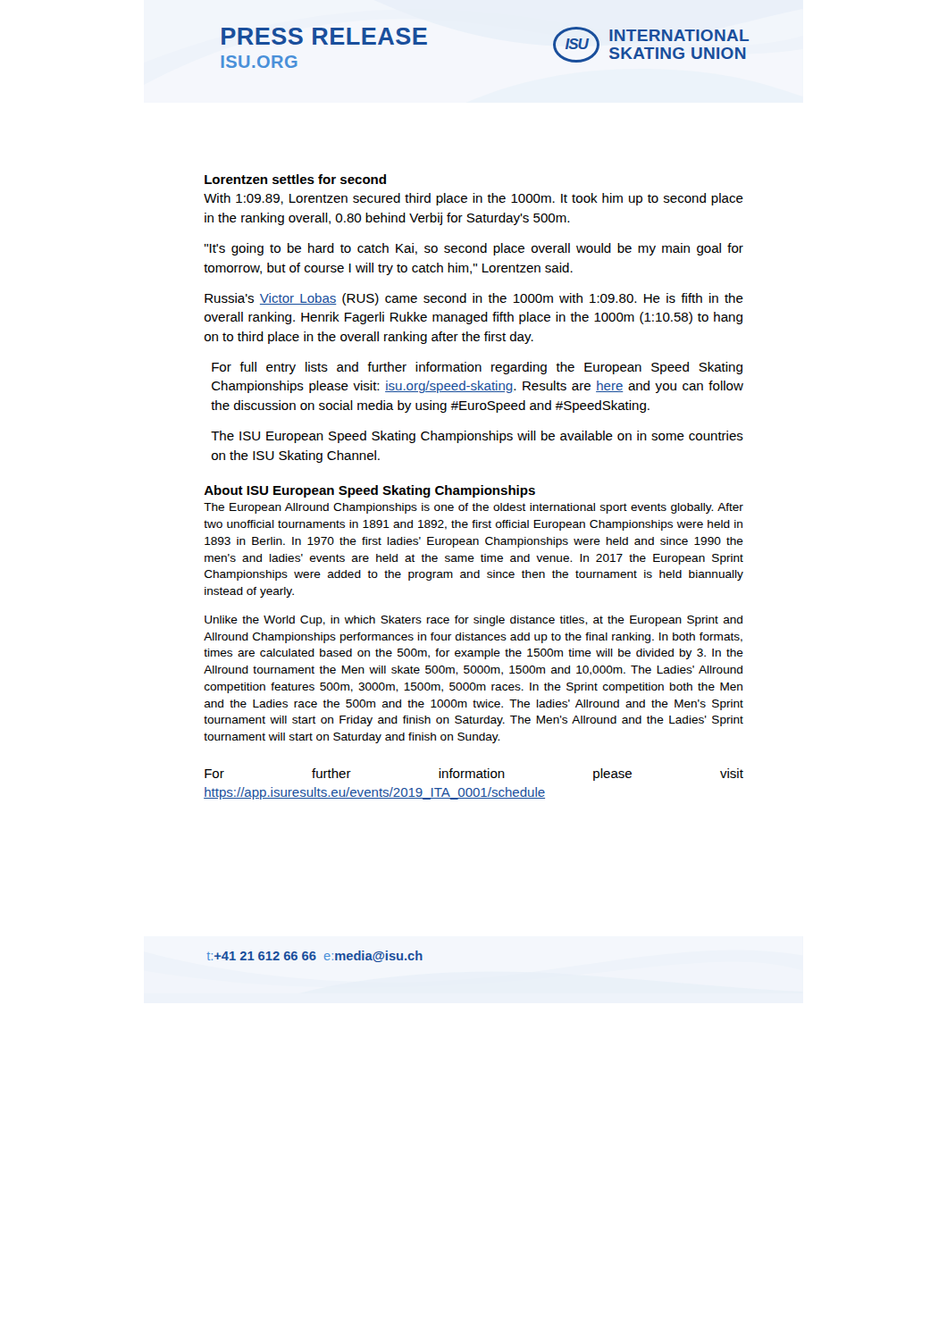PRESS RELEASE
ISU.ORG
ISU
INTERNATIONAL
SKATING UNION
Lorentzen settles for second
With 1:09.89, Lorentzen secured third place in the 1000m. It took him up to second place in the ranking overall, 0.80 behind Verbij for Saturday's 500m.
"It's going to be hard to catch Kai, so second place overall would be my main goal for tomorrow, but of course I will try to catch him," Lorentzen said.
Russia's Victor Lobas (RUS) came second in the 1000m with 1:09.80. He is fifth in the overall ranking. Henrik Fagerli Rukke managed fifth place in the 1000m (1:10.58) to hang on to third place in the overall ranking after the first day.
For full entry lists and further information regarding the European Speed Skating Championships please visit: isu.org/speed-skating. Results are here and you can follow the discussion on social media by using #EuroSpeed and #SpeedSkating.
The ISU European Speed Skating Championships will be available on in some countries on the ISU Skating Channel.
About ISU European Speed Skating Championships
The European Allround Championships is one of the oldest international sport events globally. After two unofficial tournaments in 1891 and 1892, the first official European Championships were held in 1893 in Berlin. In 1970 the first ladies' European Championships were held and since 1990 the men's and ladies' events are held at the same time and venue. In 2017 the European Sprint Championships were added to the program and since then the tournament is held biannually instead of yearly.
Unlike the World Cup, in which Skaters race for single distance titles, at the European Sprint and Allround Championships performances in four distances add up to the final ranking. In both formats, times are calculated based on the 500m, for example the 1500m time will be divided by 3. In the Allround tournament the Men will skate 500m, 5000m, 1500m and 10,000m. The Ladies' Allround competition features 500m, 3000m, 1500m, 5000m races. In the Sprint competition both the Men and the Ladies race the 500m and the 1000m twice. The ladies' Allround and the Men's Sprint tournament will start on Friday and finish on Saturday. The Men's Allround and the Ladies' Sprint tournament will start on Saturday and finish on Sunday.
For further information please visit https://app.isuresults.eu/events/2019_ITA_0001/schedule
t:+41 21 612 66 66 e: media@isu.ch